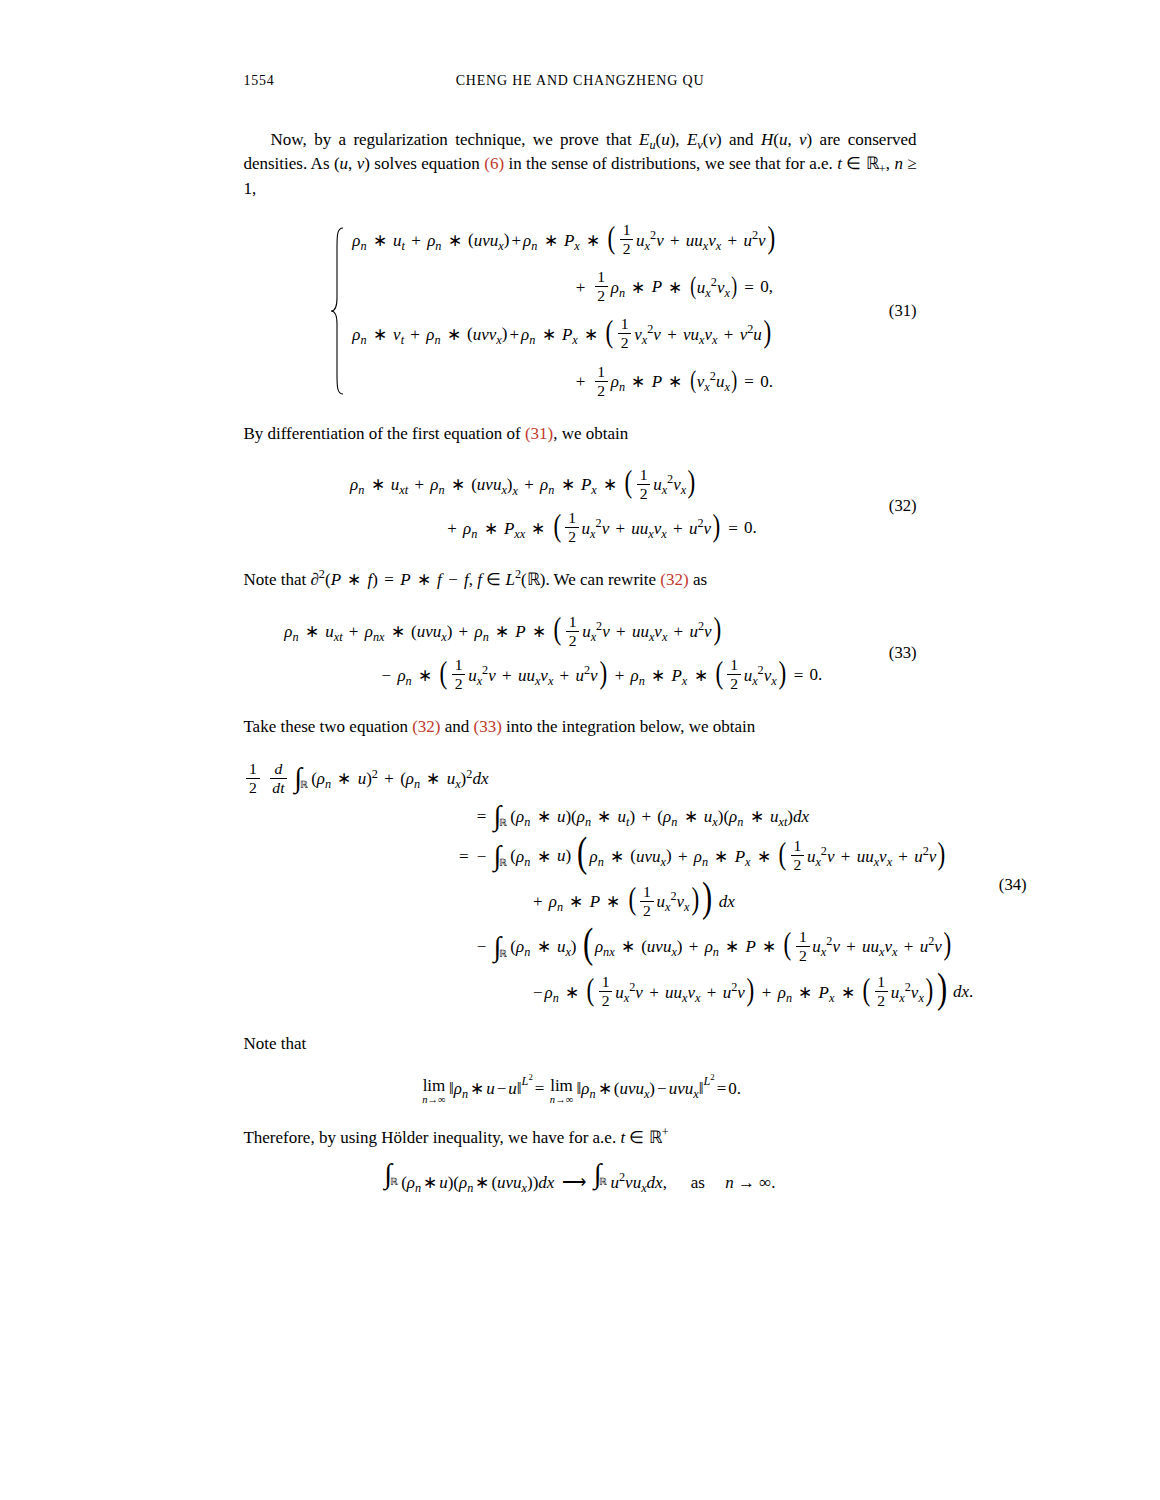1554
Cheng He and Changzheng Qu
Now, by a regularization technique, we prove that Eu(u), Ev(v) and H(u, v) are conserved densities. As (u, v) solves equation (6) in the sense of distributions, we see that for a.e. t ∈ ℝ+, n ≥ 1,
ρn ∗ ut + ρn ∗ (uvux)+ρn ∗ Px ∗ (12 ux2v + uuxvx + u2v)
+ 12 ρn ∗ P ∗ (ux2vx) = 0,
ρn ∗ vt + ρn ∗ (uvvx)+ρn ∗ Px ∗ (12 vx2v + vuxvx + v2u)
+ 12 ρn ∗ P ∗ (vx2ux) = 0.
(31)
By differentiation of the first equation of (31), we obtain
ρn ∗ uxt + ρn ∗ (uvux)x + ρn ∗ Px ∗ (12 ux2vx)
+ ρn ∗ Pxx ∗ (12 ux2v + uuxvx + u2v) = 0.
(32)
Note that ∂2(P ∗ f) = P ∗ f − f, f ∈ L2(ℝ). We can rewrite (32) as
ρn ∗ uxt + ρnx ∗ (uvux) + ρn ∗ P ∗ (12 ux2v + uuxvx + u2v)
− ρn ∗ (12 ux2v + uuxvx + u2v) + ρn ∗ Px ∗ (12 ux2vx) = 0.
(33)
Take these two equation (32) and (33) into the integration below, we obtain
12 ddt ∫ℝ(ρn ∗ u)2 + (ρn ∗ ux)2dx
=
∫ℝ(ρn ∗ u)(ρn ∗ ut) + (ρn ∗ ux)(ρn ∗ uxt)dx
= −
∫ℝ(ρn ∗ u) (ρn ∗ (uvux) + ρn ∗ Px ∗ (12 ux2v + uuxvx + u2v)
+ ρn ∗ P ∗ (12 ux2vx)) dx
−
∫ℝ(ρn ∗ ux) (ρnx ∗ (uvux) + ρn ∗ P ∗ (12 ux2v + uuxvx + u2v)
−ρn ∗ (12 ux2v + uuxvx + u2v) + ρn ∗ Px ∗ (12 ux2vx)) dx.
(34)
Note that
lim n→∞ ‖ρn ∗ u − u‖L2 = lim n→∞ ‖ρn ∗ (uvux) − uvux‖L2 = 0.
Therefore, by using Hölder inequality, we have for a.e. t ∈ ℝ+
∫ℝ(ρn ∗ u)(ρn ∗ (uvux))dx ⟶ ∫ℝu2vuxdx, as n → ∞.